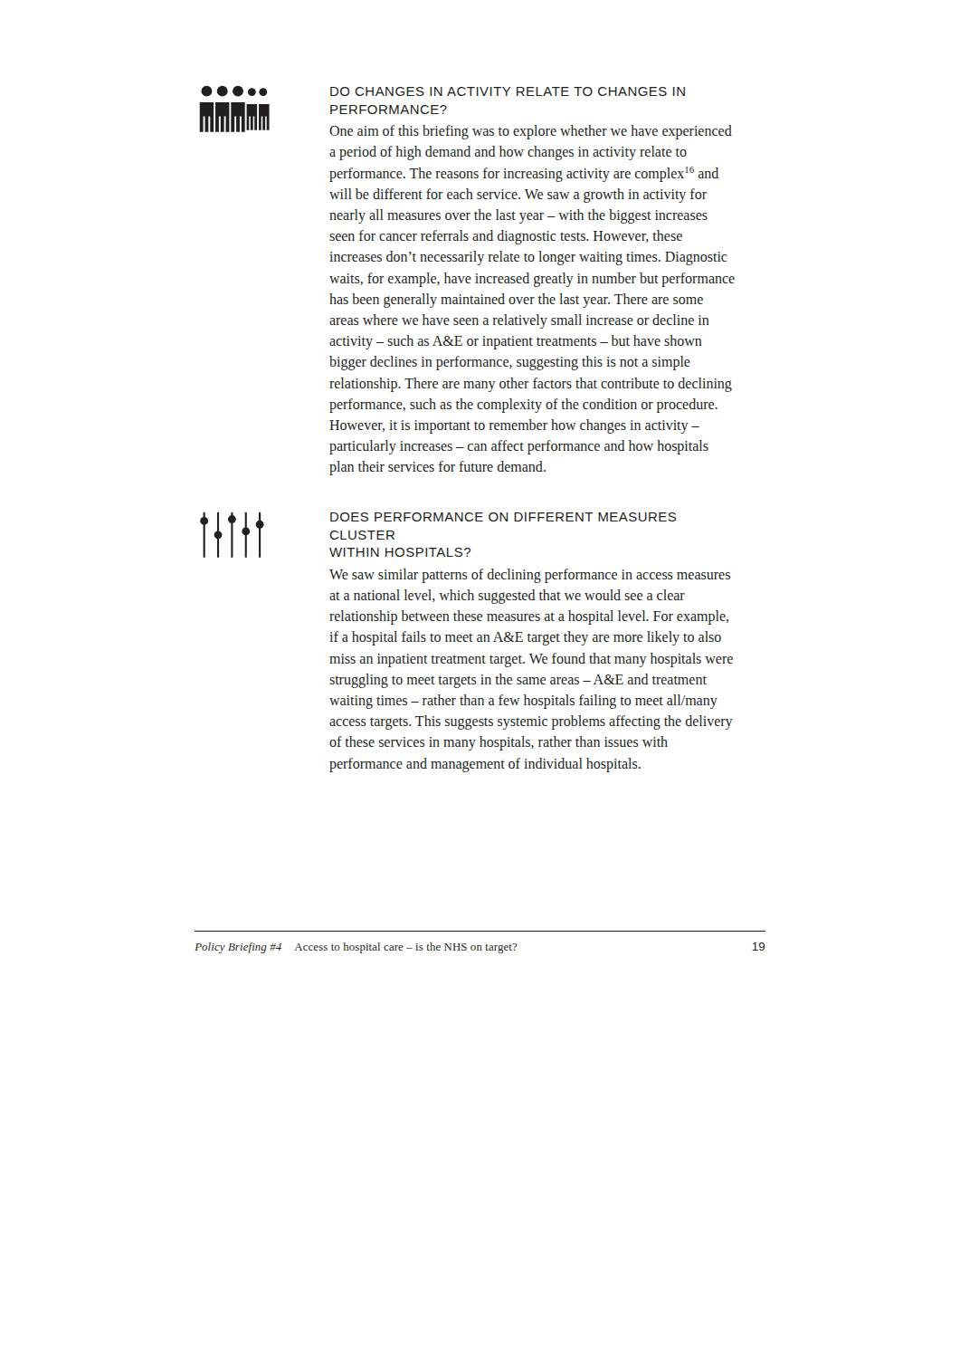DO CHANGES IN ACTIVITY RELATE TO CHANGES IN
PERFORMANCE?
One aim of this briefing was to explore whether we have experienced a period of high demand and how changes in activity relate to performance. The reasons for increasing activity are complex16 and will be different for each service. We saw a growth in activity for nearly all measures over the last year – with the biggest increases seen for cancer referrals and diagnostic tests. However, these increases don’t necessarily relate to longer waiting times. Diagnostic waits, for example, have increased greatly in number but performance has been generally maintained over the last year. There are some areas where we have seen a relatively small increase or decline in activity – such as A&E or inpatient treatments – but have shown bigger declines in performance, suggesting this is not a simple relationship. There are many other factors that contribute to declining performance, such as the complexity of the condition or procedure. However, it is important to remember how changes in activity – particularly increases – can affect performance and how hospitals plan their services for future demand.
DOES PERFORMANCE ON DIFFERENT MEASURES CLUSTER
WITHIN HOSPITALS?
We saw similar patterns of declining performance in access measures at a national level, which suggested that we would see a clear relationship between these measures at a hospital level. For example, if a hospital fails to meet an A&E target they are more likely to also miss an inpatient treatment target. We found that many hospitals were struggling to meet targets in the same areas – A&E and treatment waiting times – rather than a few hospitals failing to meet all/many access targets. This suggests systemic problems affecting the delivery of these services in many hospitals, rather than issues with performance and management of individual hospitals.
Policy Briefing #4 Access to hospital care – is the NHS on target?
19